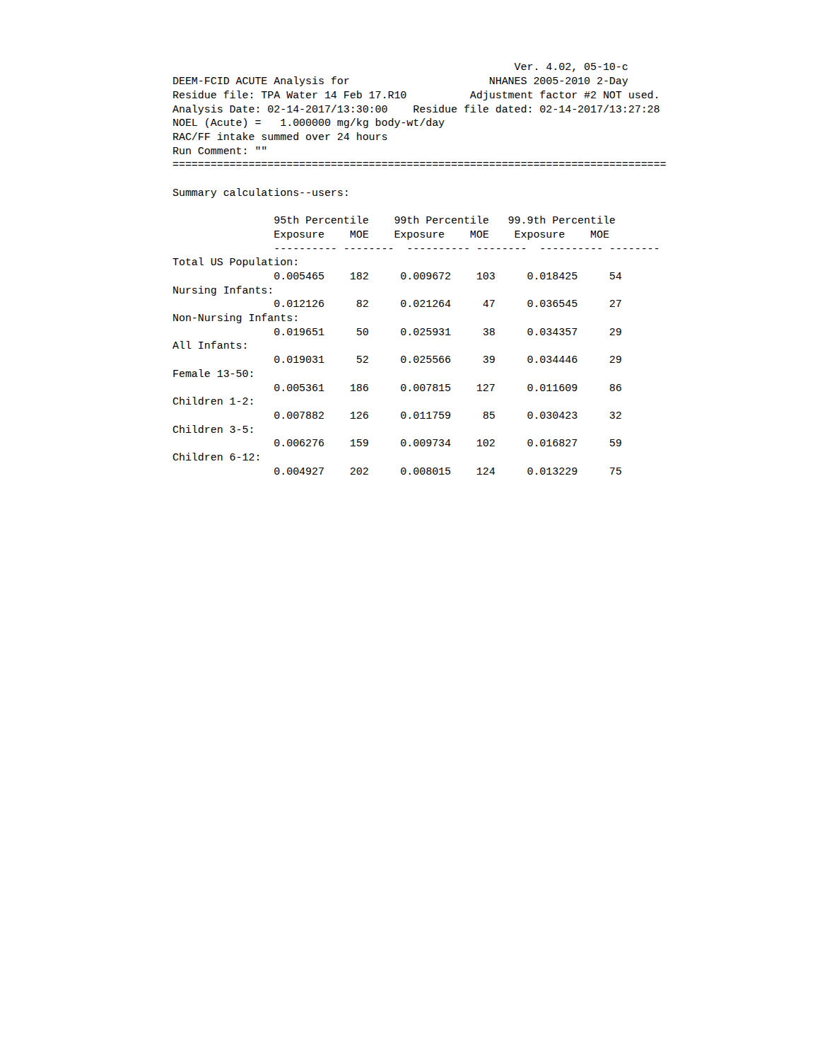Ver. 4.02, 05-10-c
DEEM-FCID ACUTE Analysis for                      NHANES 2005-2010 2-Day
Residue file: TPA Water 14 Feb 17.R10          Adjustment factor #2 NOT used.
Analysis Date: 02-14-2017/13:30:00    Residue file dated: 02-14-2017/13:27:28
NOEL (Acute) =   1.000000 mg/kg body-wt/day
RAC/FF intake summed over 24 hours
Run Comment: ""
==============================================================================

Summary calculations--users:

                95th Percentile    99th Percentile   99.9th Percentile
                Exposure    MOE    Exposure    MOE    Exposure    MOE
                ---------- --------  ---------- --------  ---------- --------
Total US Population:
                0.005465    182     0.009672    103     0.018425     54
Nursing Infants:
                0.012126     82     0.021264     47     0.036545     27
Non-Nursing Infants:
                0.019651     50     0.025931     38     0.034357     29
All Infants:
                0.019031     52     0.025566     39     0.034446     29
Female 13-50:
                0.005361    186     0.007815    127     0.011609     86
Children 1-2:
                0.007882    126     0.011759     85     0.030423     32
Children 3-5:
                0.006276    159     0.009734    102     0.016827     59
Children 6-12:
                0.004927    202     0.008015    124     0.013229     75